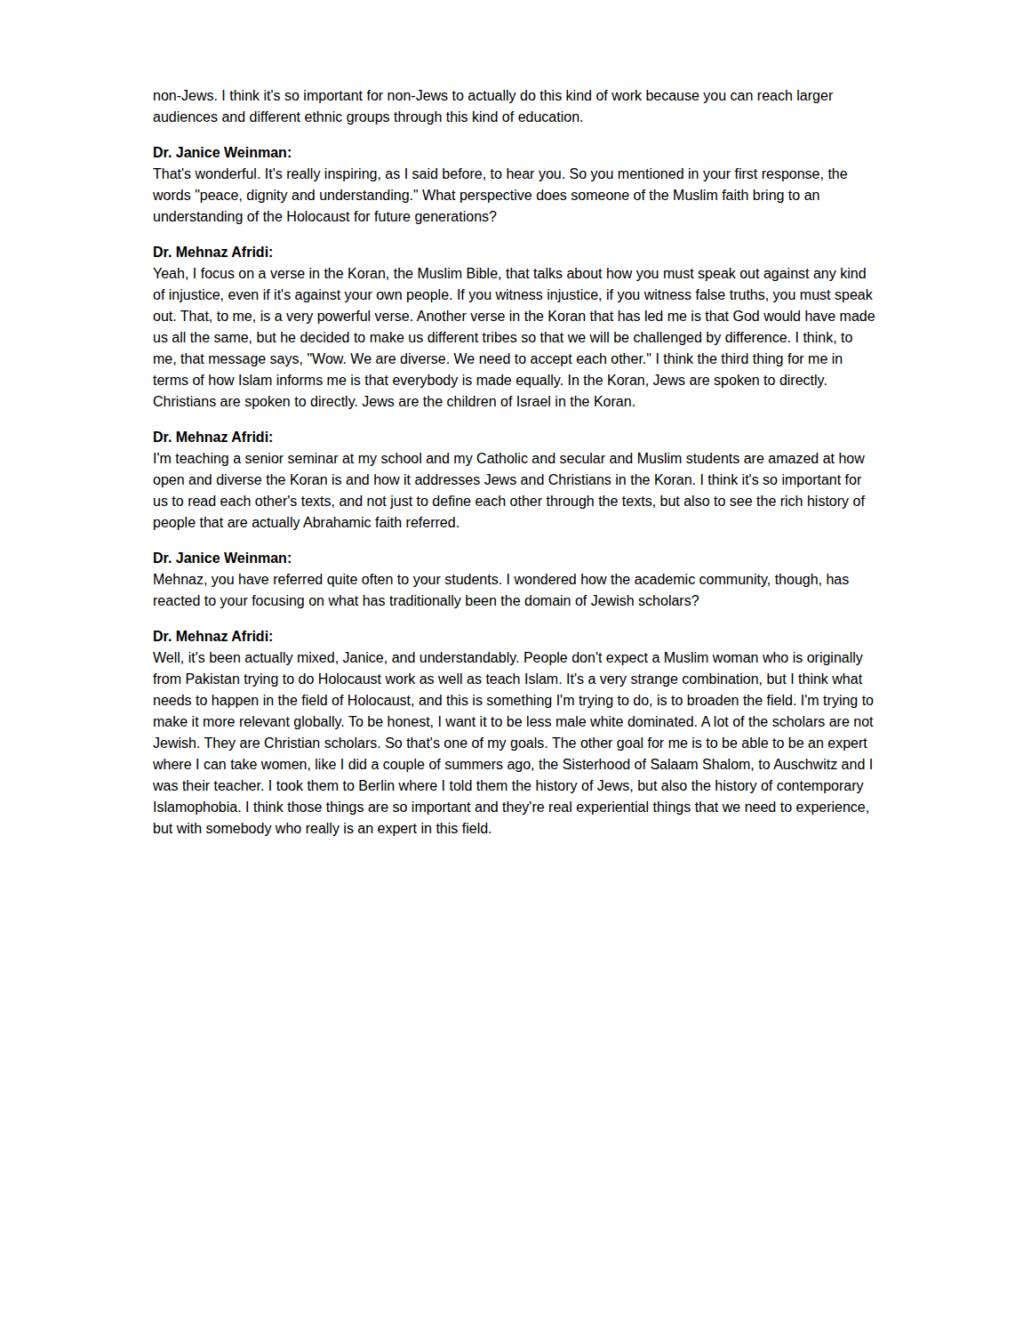non-Jews. I think it's so important for non-Jews to actually do this kind of work because you can reach larger audiences and different ethnic groups through this kind of education.
Dr. Janice Weinman:
That's wonderful. It's really inspiring, as I said before, to hear you. So you mentioned in your first response, the words "peace, dignity and understanding." What perspective does someone of the Muslim faith bring to an understanding of the Holocaust for future generations?
Dr. Mehnaz Afridi:
Yeah, I focus on a verse in the Koran, the Muslim Bible, that talks about how you must speak out against any kind of injustice, even if it's against your own people. If you witness injustice, if you witness false truths, you must speak out. That, to me, is a very powerful verse. Another verse in the Koran that has led me is that God would have made us all the same, but he decided to make us different tribes so that we will be challenged by difference. I think, to me, that message says, "Wow. We are diverse. We need to accept each other." I think the third thing for me in terms of how Islam informs me is that everybody is made equally. In the Koran, Jews are spoken to directly. Christians are spoken to directly. Jews are the children of Israel in the Koran.
Dr. Mehnaz Afridi:
I'm teaching a senior seminar at my school and my Catholic and secular and Muslim students are amazed at how open and diverse the Koran is and how it addresses Jews and Christians in the Koran. I think it's so important for us to read each other's texts, and not just to define each other through the texts, but also to see the rich history of people that are actually Abrahamic faith referred.
Dr. Janice Weinman:
Mehnaz, you have referred quite often to your students. I wondered how the academic community, though, has reacted to your focusing on what has traditionally been the domain of Jewish scholars?
Dr. Mehnaz Afridi:
Well, it's been actually mixed, Janice, and understandably. People don't expect a Muslim woman who is originally from Pakistan trying to do Holocaust work as well as teach Islam. It's a very strange combination, but I think what needs to happen in the field of Holocaust, and this is something I'm trying to do, is to broaden the field. I'm trying to make it more relevant globally. To be honest, I want it to be less male white dominated. A lot of the scholars are not Jewish. They are Christian scholars. So that's one of my goals. The other goal for me is to be able to be an expert where I can take women, like I did a couple of summers ago, the Sisterhood of Salaam Shalom, to Auschwitz and I was their teacher. I took them to Berlin where I told them the history of Jews, but also the history of contemporary Islamophobia. I think those things are so important and they're real experiential things that we need to experience, but with somebody who really is an expert in this field.